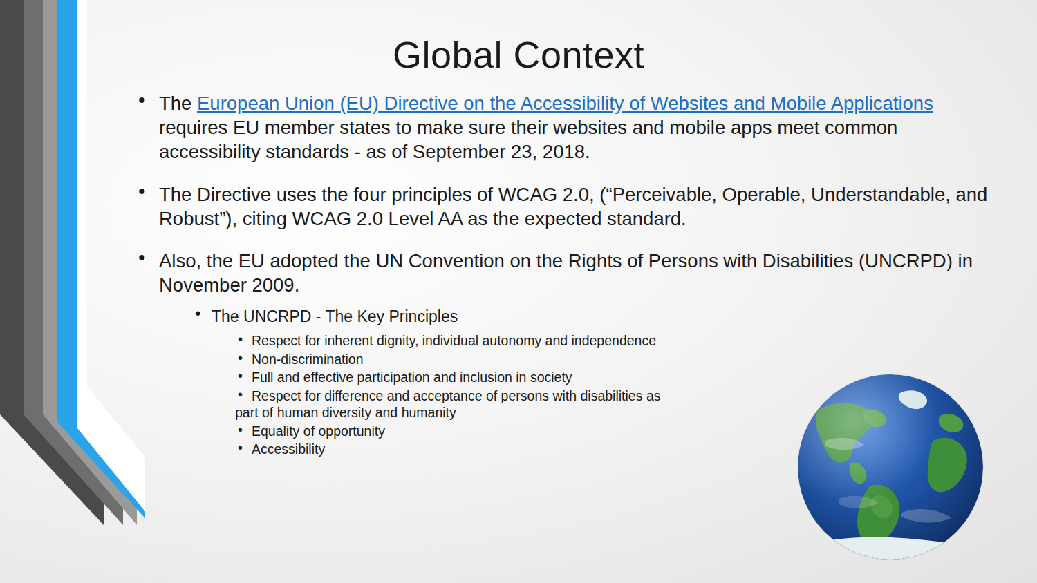Global Context
The European Union (EU) Directive on the Accessibility of Websites and Mobile Applications requires EU member states to make sure their websites and mobile apps meet common accessibility standards - as of September 23, 2018.
The Directive uses the four principles of WCAG 2.0, (“Perceivable, Operable, Understandable, and Robust”), citing WCAG 2.0 Level AA as the expected standard.
Also, the EU adopted the UN Convention on the Rights of Persons with Disabilities (UNCRPD) in November 2009.
The UNCRPD - The Key Principles
Respect for inherent dignity, individual autonomy and independence
Non-discrimination
Full and effective participation and inclusion in society
Respect for difference and acceptance of persons with disabilities aspart of human diversity and humanity
Equality of opportunity
Accessibility